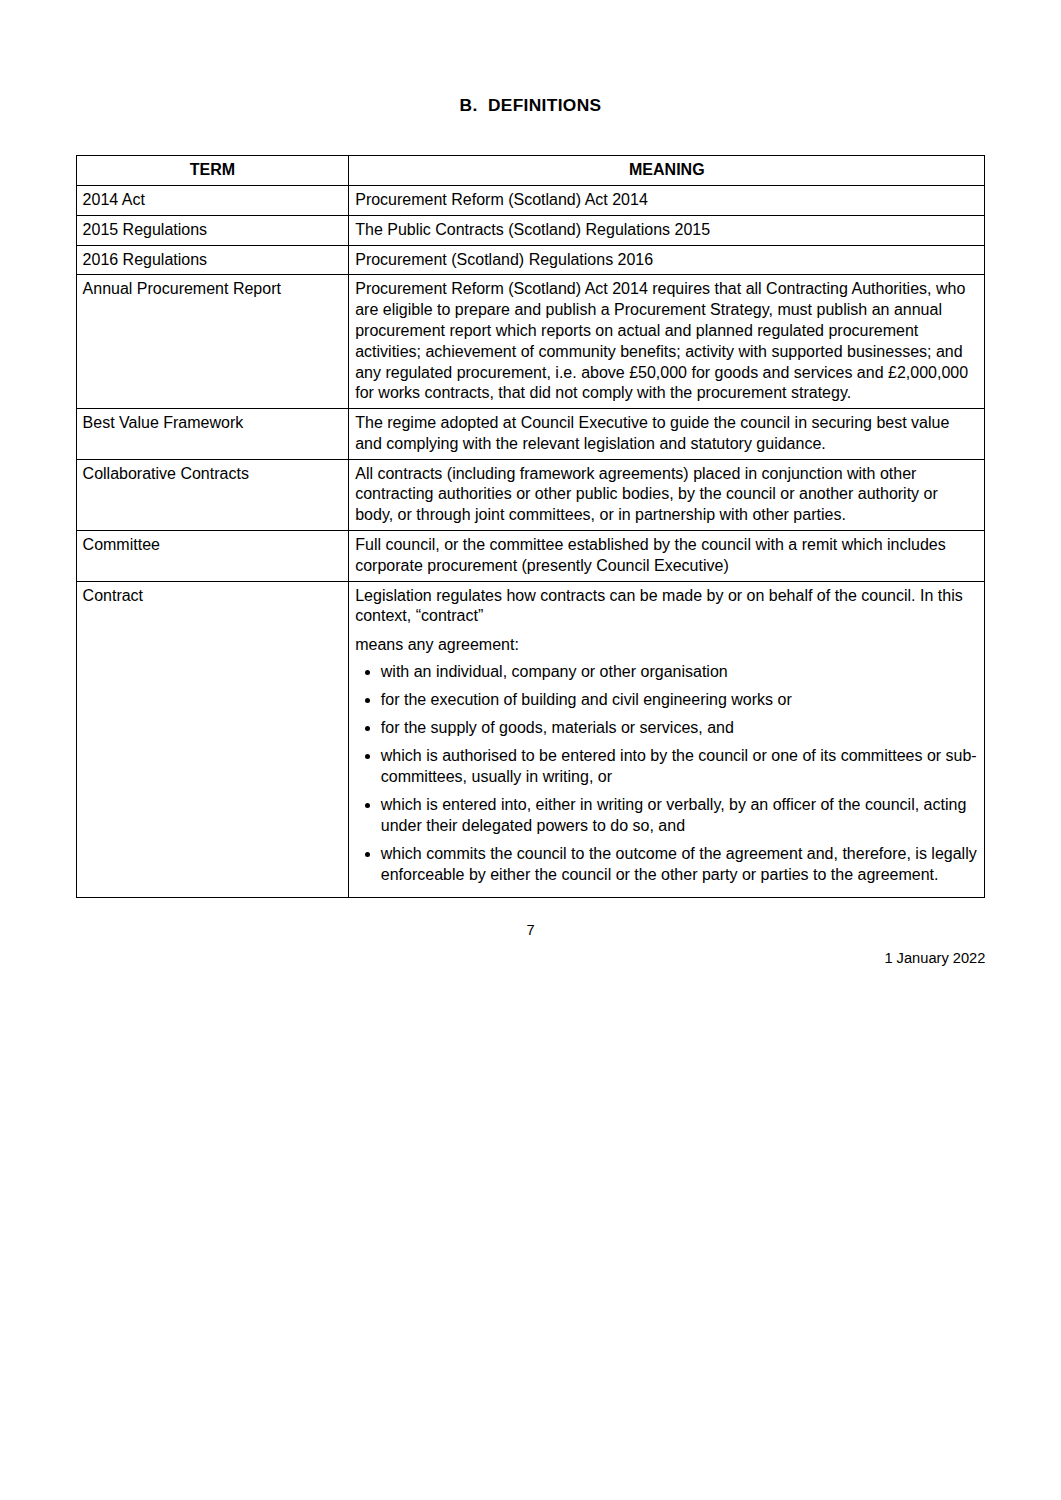B. DEFINITIONS
| TERM | MEANING |
| --- | --- |
| 2014 Act | Procurement Reform (Scotland) Act 2014 |
| 2015 Regulations | The Public Contracts (Scotland) Regulations 2015 |
| 2016 Regulations | Procurement (Scotland) Regulations 2016 |
| Annual Procurement Report | Procurement Reform (Scotland) Act 2014 requires that all Contracting Authorities, who are eligible to prepare and publish a Procurement Strategy, must publish an annual procurement report which reports on actual and planned regulated procurement activities; achievement of community benefits; activity with supported businesses; and any regulated procurement, i.e. above £50,000 for goods and services and £2,000,000 for works contracts, that did not comply with the procurement strategy. |
| Best Value Framework | The regime adopted at Council Executive to guide the council in securing best value and complying with the relevant legislation and statutory guidance. |
| Collaborative Contracts | All contracts (including framework agreements) placed in conjunction with other contracting authorities or other public bodies, by the council or another authority or body, or through joint committees, or in partnership with other parties. |
| Committee | Full council, or the committee established by the council with a remit which includes corporate procurement (presently Council Executive) |
| Contract | Legislation regulates how contracts can be made by or on behalf of the council. In this context, “contract” means any agreement: with an individual, company or other organisation for the execution of building and civil engineering works or for the supply of goods, materials or services, and which is authorised to be entered into by the council or one of its committees or sub-committees, usually in writing, or which is entered into, either in writing or verbally, by an officer of the council, acting under their delegated powers to do so, and which commits the council to the outcome of the agreement and, therefore, is legally enforceable by either the council or the other party or parties to the agreement. |
7
1 January 2022